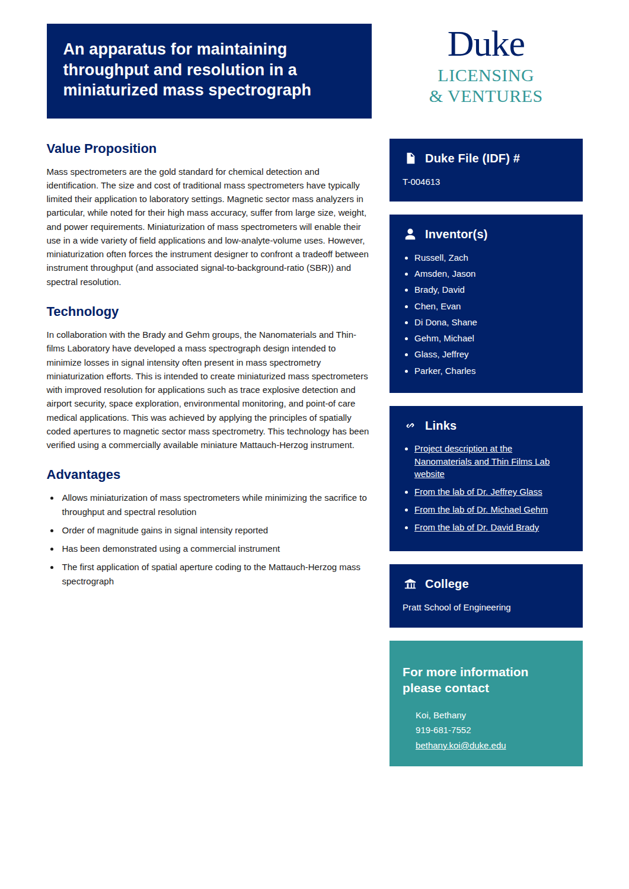An apparatus for maintaining throughput and resolution in a miniaturized mass spectrograph
Duke
LICENSING
& VENTURES
Value Proposition
Mass spectrometers are the gold standard for chemical detection and identification. The size and cost of traditional mass spectrometers have typically limited their application to laboratory settings. Magnetic sector mass analyzers in particular, while noted for their high mass accuracy, suffer from large size, weight, and power requirements. Miniaturization of mass spectrometers will enable their use in a wide variety of field applications and low-analyte-volume uses. However, miniaturization often forces the instrument designer to confront a tradeoff between instrument throughput (and associated signal-to-background-ratio (SBR)) and spectral resolution.
Technology
In collaboration with the Brady and Gehm groups, the Nanomaterials and Thin-films Laboratory have developed a mass spectrograph design intended to minimize losses in signal intensity often present in mass spectrometry miniaturization efforts. This is intended to create miniaturized mass spectrometers with improved resolution for applications such as trace explosive detection and airport security, space exploration, environmental monitoring, and point-of care medical applications. This was achieved by applying the principles of spatially coded apertures to magnetic sector mass spectrometry. This technology has been verified using a commercially available miniature Mattauch-Herzog instrument.
Advantages
Allows miniaturization of mass spectrometers while minimizing the sacrifice to throughput and spectral resolution
Order of magnitude gains in signal intensity reported
Has been demonstrated using a commercial instrument
The first application of spatial aperture coding to the Mattauch-Herzog mass spectrograph
Duke File (IDF) #
T-004613
Inventor(s)
Russell, Zach
Amsden, Jason
Brady, David
Chen, Evan
Di Dona, Shane
Gehm, Michael
Glass, Jeffrey
Parker, Charles
Links
Project description at the Nanomaterials and Thin Films Lab website
From the lab of Dr. Jeffrey Glass
From the lab of Dr. Michael Gehm
From the lab of Dr. David Brady
College
Pratt School of Engineering
For more information please contact
Koi, Bethany
919-681-7552
bethany.koi@duke.edu